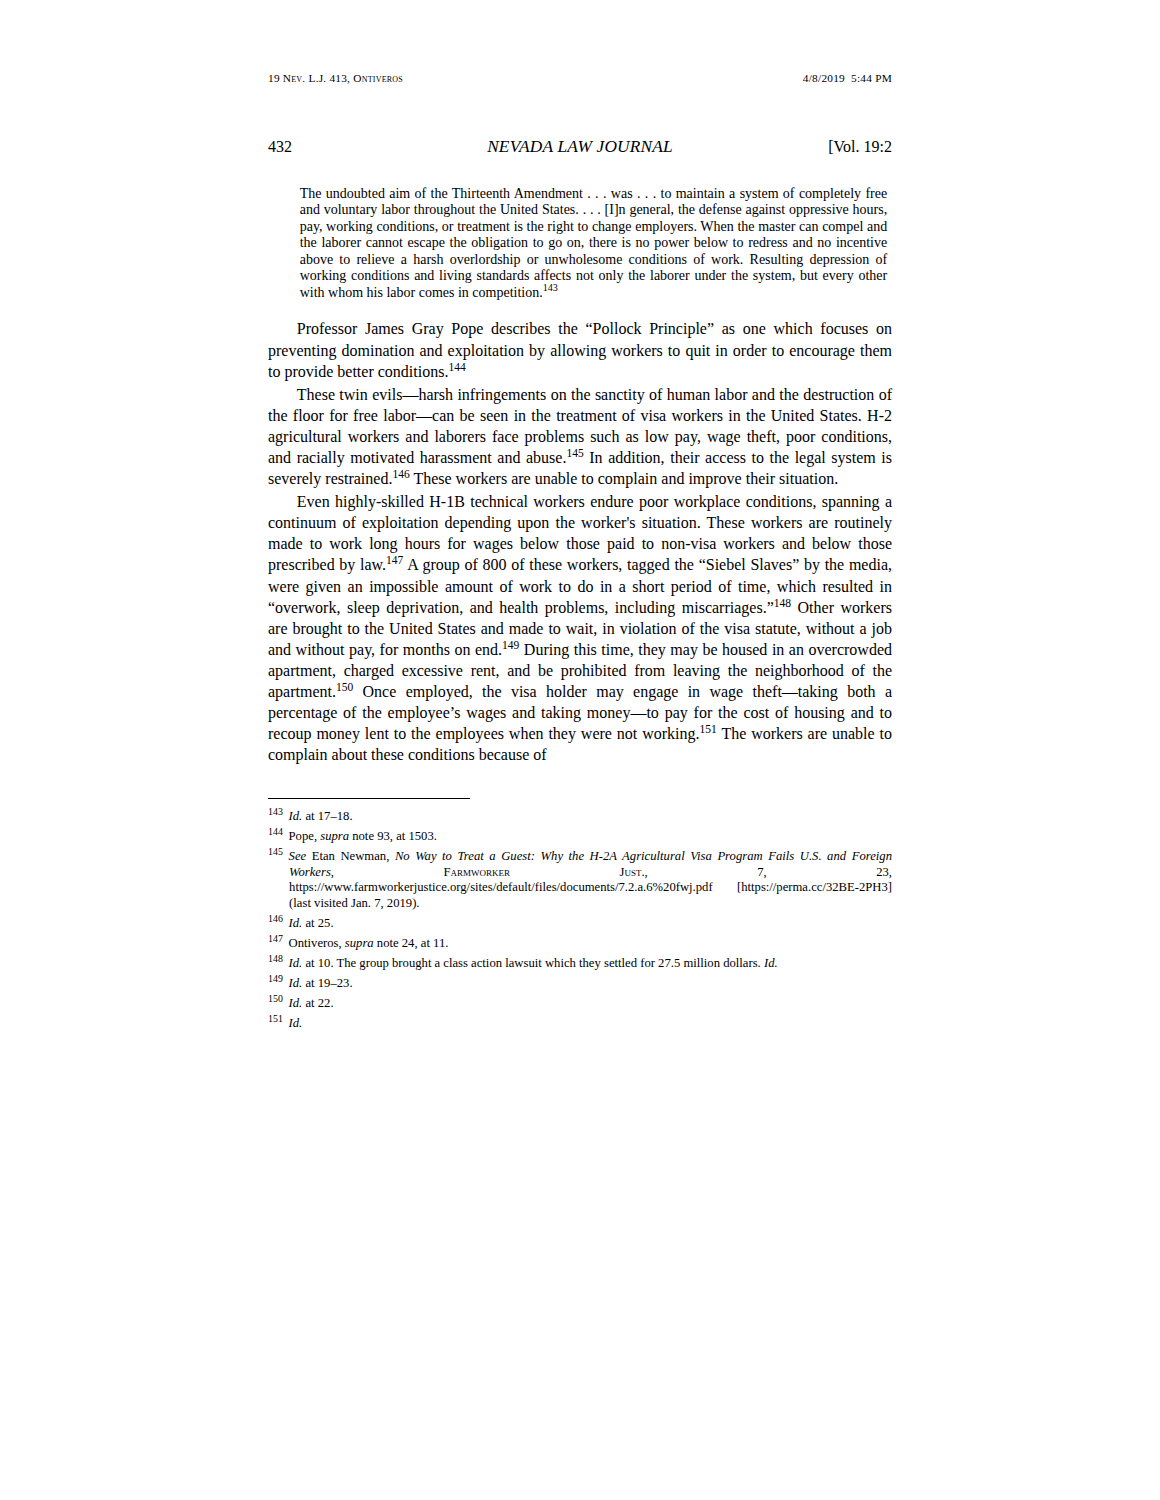19 Nev. L.J. 413, Ontiveros
4/8/2019 5:44 PM
432
NEVADA LAW JOURNAL
[Vol. 19:2
The undoubted aim of the Thirteenth Amendment . . . was . . . to maintain a system of completely free and voluntary labor throughout the United States. . . . [I]n general, the defense against oppressive hours, pay, working conditions, or treatment is the right to change employers. When the master can compel and the laborer cannot escape the obligation to go on, there is no power below to redress and no incentive above to relieve a harsh overlordship or unwholesome conditions of work. Resulting depression of working conditions and living standards affects not only the laborer under the system, but every other with whom his labor comes in competition.143
Professor James Gray Pope describes the “Pollock Principle” as one which focuses on preventing domination and exploitation by allowing workers to quit in order to encourage them to provide better conditions.144
These twin evils—harsh infringements on the sanctity of human labor and the destruction of the floor for free labor—can be seen in the treatment of visa workers in the United States. H-2 agricultural workers and laborers face problems such as low pay, wage theft, poor conditions, and racially motivated harassment and abuse.145 In addition, their access to the legal system is severely restrained.146 These workers are unable to complain and improve their situation.
Even highly-skilled H-1B technical workers endure poor workplace conditions, spanning a continuum of exploitation depending upon the worker's situation. These workers are routinely made to work long hours for wages below those paid to non-visa workers and below those prescribed by law.147 A group of 800 of these workers, tagged the “Siebel Slaves” by the media, were given an impossible amount of work to do in a short period of time, which resulted in “overwork, sleep deprivation, and health problems, including miscarriages.”148 Other workers are brought to the United States and made to wait, in violation of the visa statute, without a job and without pay, for months on end.149 During this time, they may be housed in an overcrowded apartment, charged excessive rent, and be prohibited from leaving the neighborhood of the apartment.150 Once employed, the visa holder may engage in wage theft—taking both a percentage of the employee’s wages and taking money—to pay for the cost of housing and to recoup money lent to the employees when they were not working.151 The workers are unable to complain about these conditions because of
143 Id. at 17–18.
144 Pope, supra note 93, at 1503.
145 See Etan Newman, No Way to Treat a Guest: Why the H-2A Agricultural Visa Program Fails U.S. and Foreign Workers, Farmworker Just., 7, 23, https://www.farmworkerjustice.org/sites/default/files/documents/7.2.a.6%20fwj.pdf [https://perma.cc/32BE-2PH3] (last visited Jan. 7, 2019).
146 Id. at 25.
147 Ontiveros, supra note 24, at 11.
148 Id. at 10. The group brought a class action lawsuit which they settled for 27.5 million dollars. Id.
149 Id. at 19–23.
150 Id. at 22.
151 Id.